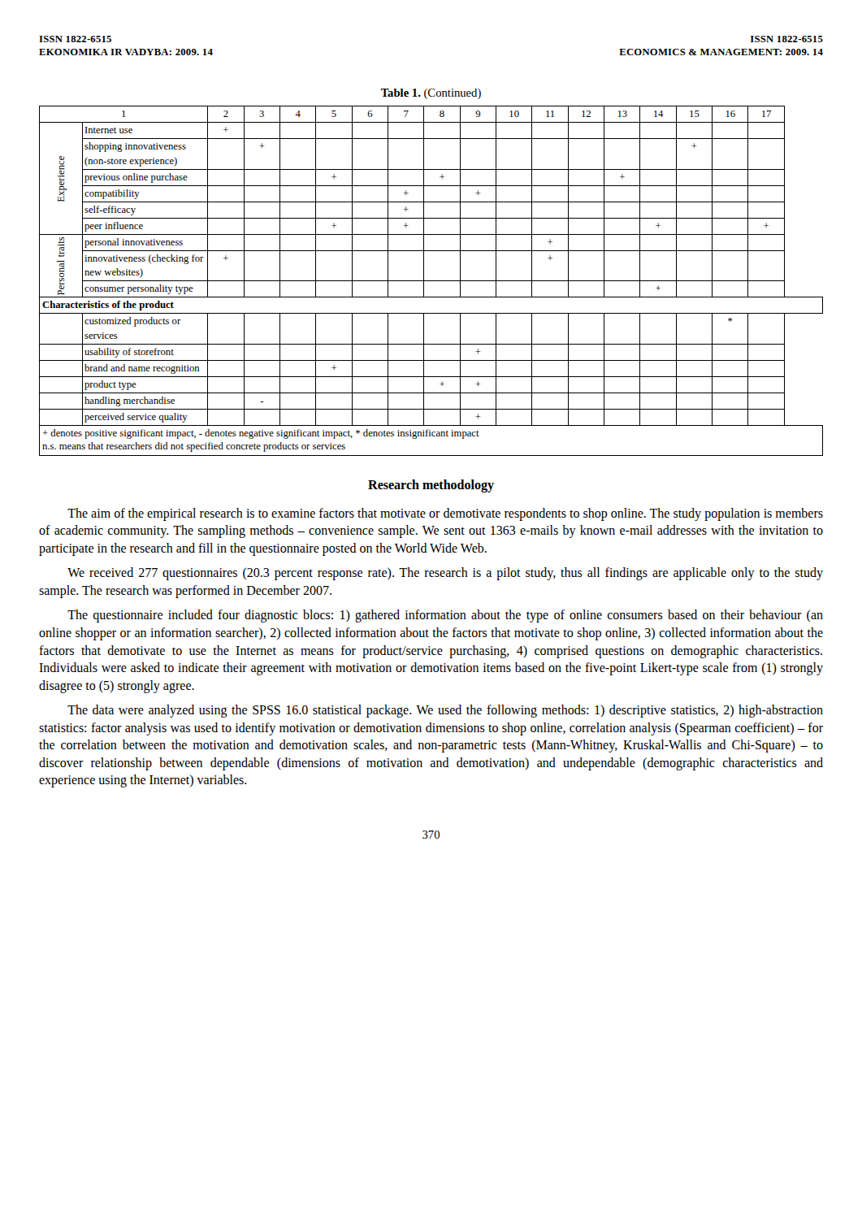ISSN 1822-6515
EKONOMIKA IR VADYBA: 2009. 14
ISSN 1822-6515
ECONOMICS & MANAGEMENT: 2009. 14
Table 1. (Continued)
| 1 | 2 | 3 | 4 | 5 | 6 | 7 | 8 | 9 | 10 | 11 | 12 | 13 | 14 | 15 | 16 | 17 |
| Experience | Internet use | + | | | | | | | | | | | | | | | |
| shopping innovativeness (non-store experience) | | + | | | | | | | | | | | | + | | |
| previous online purchase | | | | + | | | + | | | | | + | | | | |
| compatibility | | | | | | + | | + | | | | | | | | |
| self-efficacy | | | | | | + | | | | | | | | | | |
| peer influence | | | | + | | + | | | | | | | + | | | + |
| Personal traits | personal innovativeness | | | | | | | | | | + | | | | | | |
| innovativeness (checking for new websites) | + | | | | | | | | | + | | | | | | |
| consumer personality type | | | | | | | | | | | | | + | | | |
| Characteristics of the product |
| | customized products or services | | | | | | | | | | | | | | | * | |
| | usability of storefront | | | | | | | | + | | | | | | | | |
| | brand and name recognition | | | | + | | | | | | | | | | | | |
| | product type | | | | | | | + | + | | | | | | | | |
| | handling merchandise | | - | | | | | | | | | | | | | | |
| | perceived service quality | | | | | | | | + | | | | | | | | |
| + denotes positive significant impact, - denotes negative significant impact, * denotes insignificant impact n.s. means that researchers did not specified concrete products or services |
Research methodology
The aim of the empirical research is to examine factors that motivate or demotivate respondents to shop online. The study population is members of academic community. The sampling methods – convenience sample. We sent out 1363 e-mails by known e-mail addresses with the invitation to participate in the research and fill in the questionnaire posted on the World Wide Web.
We received 277 questionnaires (20.3 percent response rate). The research is a pilot study, thus all findings are applicable only to the study sample. The research was performed in December 2007.
The questionnaire included four diagnostic blocs: 1) gathered information about the type of online consumers based on their behaviour (an online shopper or an information searcher), 2) collected information about the factors that motivate to shop online, 3) collected information about the factors that demotivate to use the Internet as means for product/service purchasing, 4) comprised questions on demographic characteristics. Individuals were asked to indicate their agreement with motivation or demotivation items based on the five-point Likert-type scale from (1) strongly disagree to (5) strongly agree.
The data were analyzed using the SPSS 16.0 statistical package. We used the following methods: 1) descriptive statistics, 2) high-abstraction statistics: factor analysis was used to identify motivation or demotivation dimensions to shop online, correlation analysis (Spearman coefficient) – for the correlation between the motivation and demotivation scales, and non-parametric tests (Mann-Whitney, Kruskal-Wallis and Chi-Square) – to discover relationship between dependable (dimensions of motivation and demotivation) and undependable (demographic characteristics and experience using the Internet) variables.
370